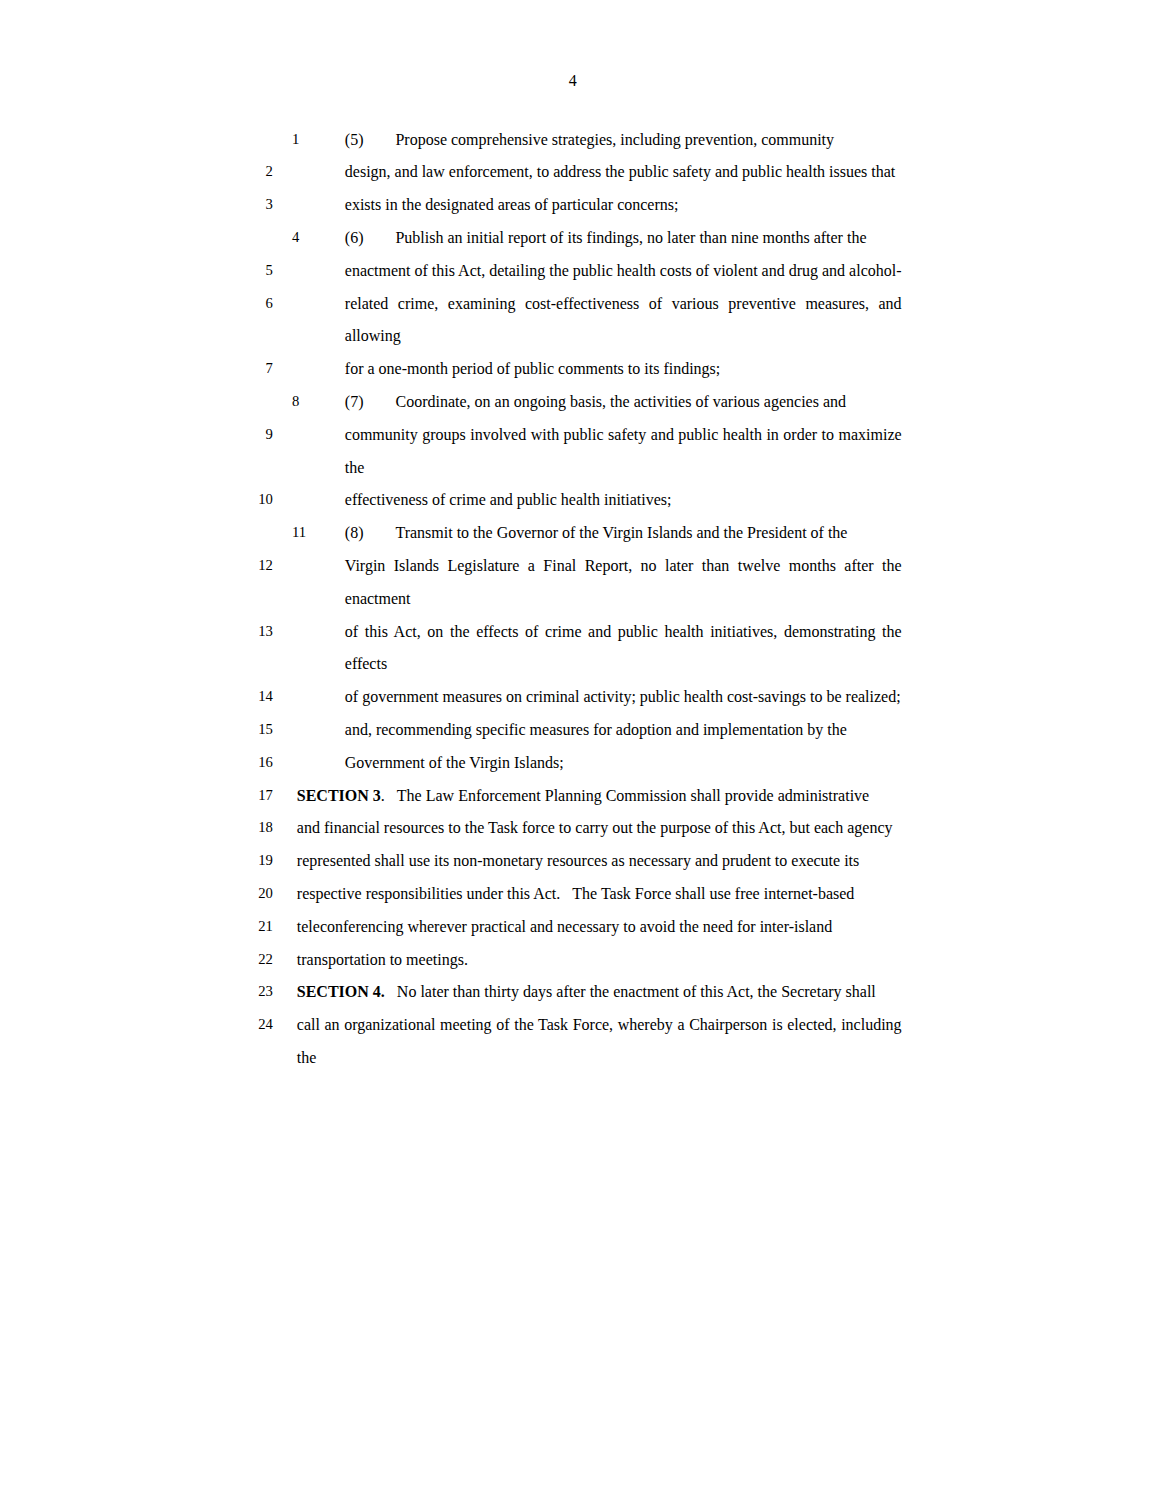4
(5) Propose comprehensive strategies, including prevention, community
design, and law enforcement, to address the public safety and public health issues that
exists in the designated areas of particular concerns;
(6) Publish an initial report of its findings, no later than nine months after the
enactment of this Act, detailing the public health costs of violent and drug and alcohol-
related crime, examining cost-effectiveness of various preventive measures, and allowing
for a one-month period of public comments to its findings;
(7) Coordinate, on an ongoing basis, the activities of various agencies and
community groups involved with public safety and public health in order to maximize the
effectiveness of crime and public health initiatives;
(8) Transmit to the Governor of the Virgin Islands and the President of the
Virgin Islands Legislature a Final Report, no later than twelve months after the enactment
of this Act, on the effects of crime and public health initiatives, demonstrating the effects
of government measures on criminal activity; public health cost-savings to be realized;
and, recommending specific measures for adoption and implementation by the
Government of the Virgin Islands;
SECTION 3. The Law Enforcement Planning Commission shall provide administrative
and financial resources to the Task force to carry out the purpose of this Act, but each agency
represented shall use its non-monetary resources as necessary and prudent to execute its
respective responsibilities under this Act. The Task Force shall use free internet-based
teleconferencing wherever practical and necessary to avoid the need for inter-island
transportation to meetings.
SECTION 4. No later than thirty days after the enactment of this Act, the Secretary shall
call an organizational meeting of the Task Force, whereby a Chairperson is elected, including the